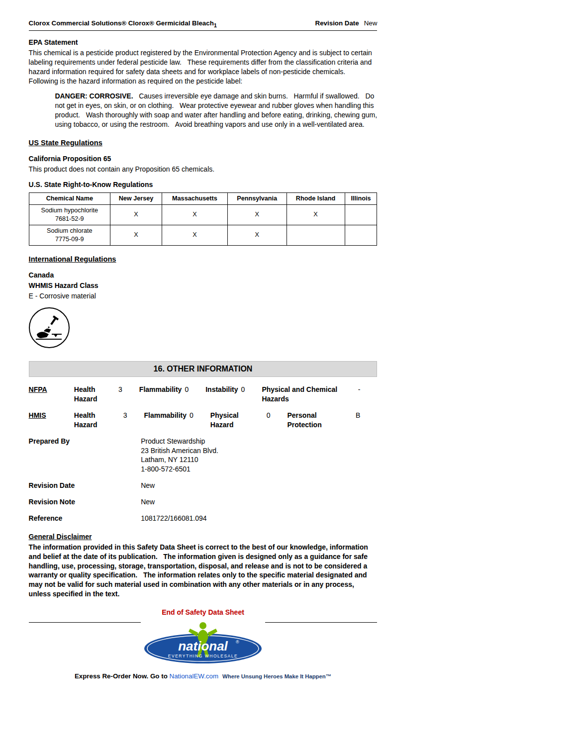Clorox Commercial Solutions® Clorox® Germicidal Bleach1
Revision Date New
EPA Statement
This chemical is a pesticide product registered by the Environmental Protection Agency and is subject to certain labeling requirements under federal pesticide law. These requirements differ from the classification criteria and hazard information required for safety data sheets and for workplace labels of non-pesticide chemicals. Following is the hazard information as required on the pesticide label:
DANGER: CORROSIVE. Causes irreversible eye damage and skin burns. Harmful if swallowed. Do not get in eyes, on skin, or on clothing. Wear protective eyewear and rubber gloves when handling this product. Wash thoroughly with soap and water after handling and before eating, drinking, chewing gum, using tobacco, or using the restroom. Avoid breathing vapors and use only in a well-ventilated area.
US State Regulations
California Proposition 65
This product does not contain any Proposition 65 chemicals.
U.S. State Right-to-Know Regulations
| Chemical Name | New Jersey | Massachusetts | Pennsylvania | Rhode Island | Illinois |
| --- | --- | --- | --- | --- | --- |
| Sodium hypochlorite 7681-52-9 | X | X | X | X | |
| Sodium chlorate 7775-09-9 | X | X | X | | |
International Regulations
Canada
WHMIS Hazard Class
E - Corrosive material
16. OTHER INFORMATION
NFPA Health Hazard 3 Flammability 0 Instability 0 Physical and Chemical Hazards-
HMIS Health Hazard 3 Flammability 0 Physical Hazard 0 Personal Protection B
Prepared By
Product Stewardship
23 British American Blvd.
Latham, NY 12110
1-800-572-6501
Revision Date
New
Revision Note
New
Reference
1081722/166081.094
General Disclaimer
The information provided in this Safety Data Sheet is correct to the best of our knowledge, information and belief at the date of its publication. The information given is designed only as a guidance for safe handling, use, processing, storage, transportation, disposal, and release and is not to be considered a warranty or quality specification. The information relates only to the specific material designated and may not be valid for such material used in combination with any other materials or in any process, unless specified in the text.
End of Safety Data Sheet
national ® EVERYTHING WHOLESALE
Express Re-Order Now. Go to NationalEW.com Where Unsung Heroes Make It Happen™